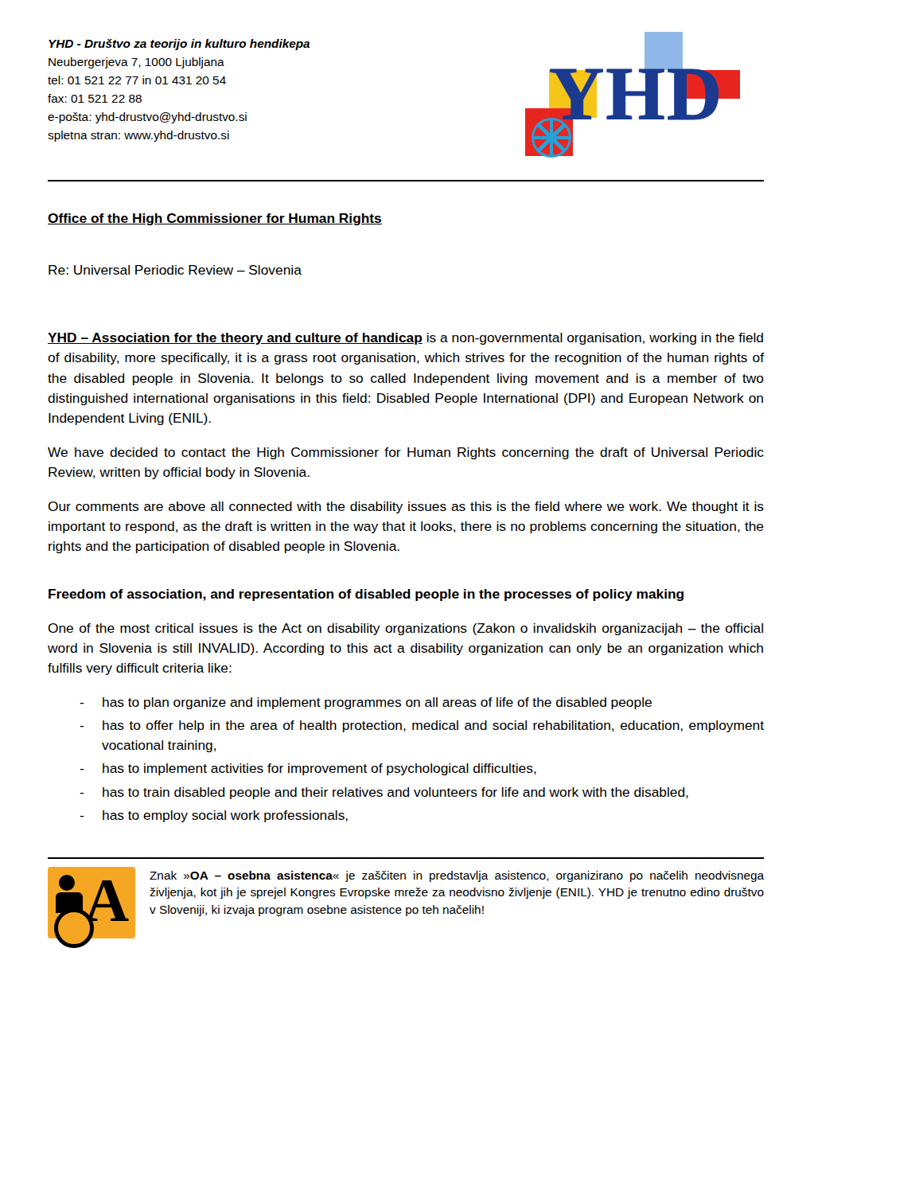YHD - Društvo za teorijo in kulturo hendikepa
Neubergerjeva 7, 1000 Ljubljana
tel: 01 521 22 77 in 01 431 20 54
fax: 01 521 22 88
e-pošta: yhd-drustvo@yhd-drustvo.si
spletna stran: www.yhd-drustvo.si
YHD
Office of the High Commissioner for Human Rights
Re: Universal Periodic Review – Slovenia
YHD – Association for the theory and culture of handicap is a non-governmental organisation, working in the field of disability, more specifically, it is a grass root organisation, which strives for the recognition of the human rights of the disabled people in Slovenia. It belongs to so called Independent living movement and is a member of two distinguished international organisations in this field: Disabled People International (DPI) and European Network on Independent Living (ENIL).
We have decided to contact the High Commissioner for Human Rights concerning the draft of Universal Periodic Review, written by official body in Slovenia.
Our comments are above all connected with the disability issues as this is the field where we work. We thought it is important to respond, as the draft is written in the way that it looks, there is no problems concerning the situation, the rights and the participation of disabled people in Slovenia.
Freedom of association, and representation of disabled people in the processes of policy making
One of the most critical issues is the Act on disability organizations (Zakon o invalidskih organizacijah – the official word in Slovenia is still INVALID). According to this act a disability organization can only be an organization which fulfills very difficult criteria like:
has to plan organize and implement programmes on all areas of life of the disabled people
has to offer help in the area of health protection, medical and social rehabilitation, education, employment vocational training,
has to implement activities for improvement of psychological difficulties,
has to train disabled people and their relatives and volunteers for life and work with the disabled,
has to employ social work professionals,
A
Znak »OA – osebna asistenca« je zaščiten in predstavlja asistenco, organizirano po načelih neodvisnega življenja, kot jih je sprejel Kongres Evropske mreže za neodvisno življenje (ENIL). YHD je trenutno edino društvo v Sloveniji, ki izvaja program osebne asistence po teh načelih!